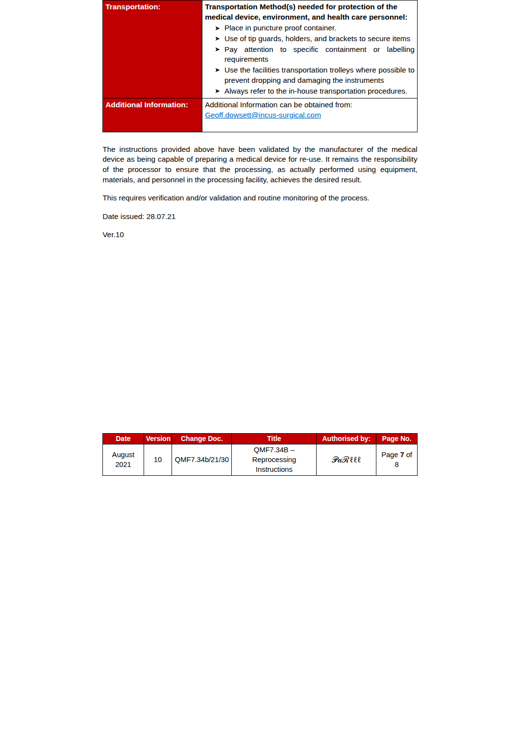| Transportation: | Transportation Method(s) needed for protection of the medical device, environment, and health care personnel: Place in puncture proof container. Use of tip guards, holders, and brackets to secure items Pay attention to specific containment or labelling requirements Use the facilities transportation trolleys where possible to prevent dropping and damaging the instruments Always refer to the in-house transportation procedures. |
| Additional Information: | Additional Information can be obtained from: Geoff.dowsett@incus-surgical.com |
The instructions provided above have been validated by the manufacturer of the medical device as being capable of preparing a medical device for re-use. It remains the responsibility of the processor to ensure that the processing, as actually performed using equipment, materials, and personnel in the processing facility, achieves the desired result.
This requires verification and/or validation and routine monitoring of the process.
Date issued: 28.07.21
Ver.10
| Date | Version | Change Doc. | Title | Authorised by: | Page No. |
| --- | --- | --- | --- | --- | --- |
| August 2021 | 10 | QMF7.34b/21/30 | QMF7.34B – Reprocessing Instructions | 𝒫𝒶ℛℓℓℓ | Page 7 of 8 |